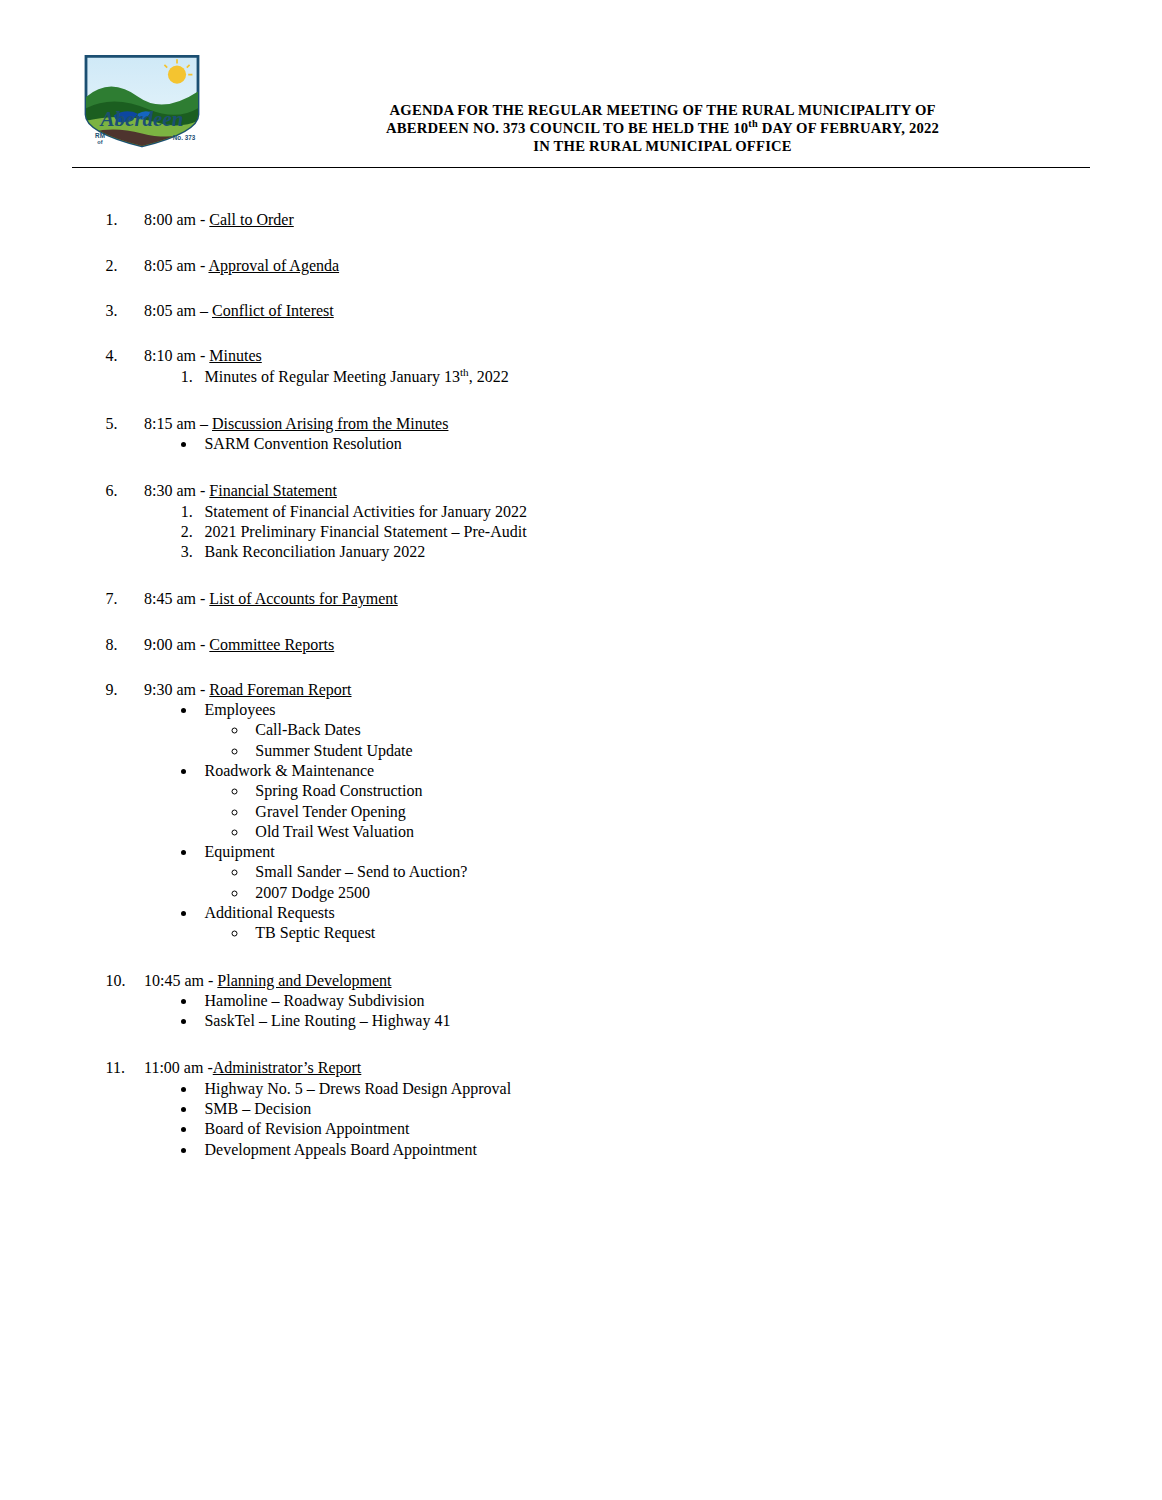Aberdeen RM of No. 373
AGENDA FOR THE REGULAR MEETING OF THE RURAL MUNICIPALITY OF ABERDEEN NO. 373 COUNCIL TO BE HELD THE 10th DAY OF FEBRUARY, 2022 IN THE RURAL MUNICIPAL OFFICE
1.
8:00 am - Call to Order
2.
8:05 am - Approval of Agenda
3.
8:05 am – Conflict of Interest
4.
8:10 am - Minutes
Minutes of Regular Meeting January 13th, 2022
5.
8:15 am – Discussion Arising from the Minutes
SARM Convention Resolution
6.
8:30 am - Financial Statement
Statement of Financial Activities for January 2022
2021 Preliminary Financial Statement – Pre-Audit
Bank Reconciliation January 2022
7.
8:45 am - List of Accounts for Payment
8.
9:00 am - Committee Reports
9.
9:30 am - Road Foreman Report
Employees
Call-Back Dates
Summer Student Update
Roadwork & Maintenance
Spring Road Construction
Gravel Tender Opening
Old Trail West Valuation
Equipment
Small Sander – Send to Auction?
2007 Dodge 2500
Additional Requests
TB Septic Request
10.
10:45 am - Planning and Development
Hamoline – Roadway Subdivision
SaskTel – Line Routing – Highway 41
11.
11:00 am -Administrator’s Report
Highway No. 5 – Drews Road Design Approval
SMB – Decision
Board of Revision Appointment
Development Appeals Board Appointment